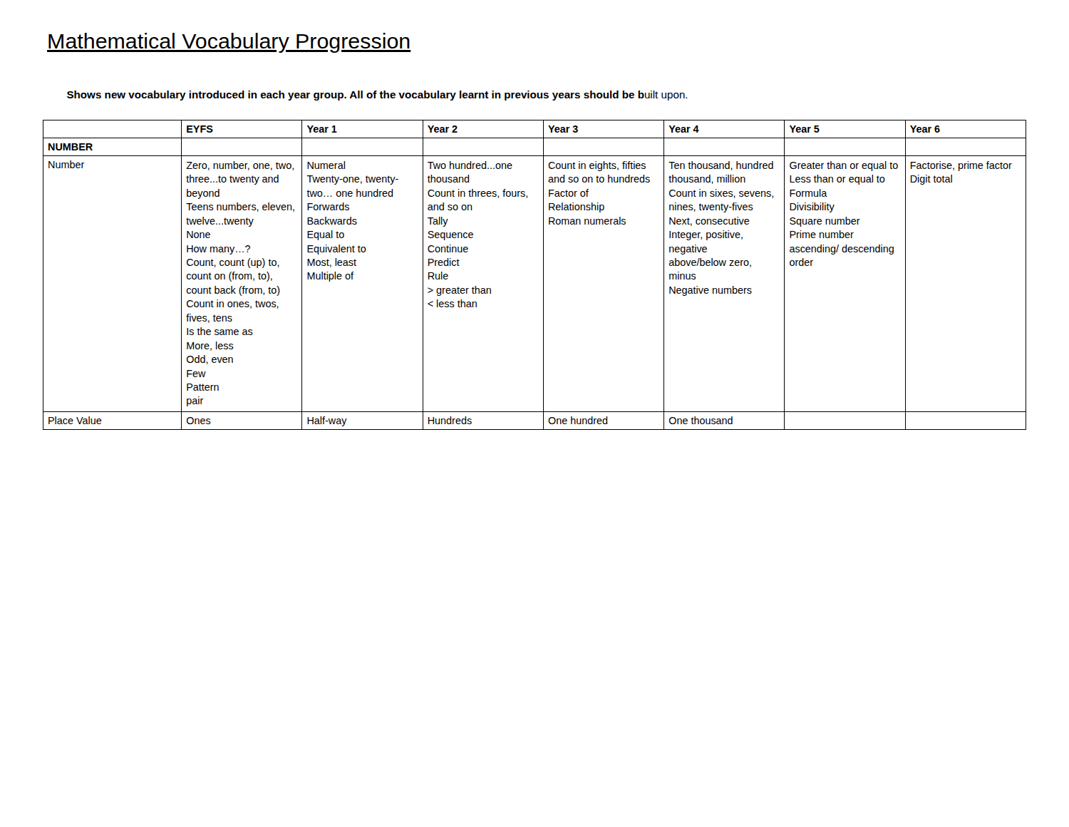Mathematical Vocabulary Progression
Shows new vocabulary introduced in each year group. All of the vocabulary learnt in previous years should be built upon.
| | EYFS | Year 1 | Year 2 | Year 3 | Year 4 | Year 5 | Year 6 |
| --- | --- | --- | --- | --- | --- | --- | --- |
| NUMBER | | | | | | | |
| Number | Zero, number, one, two, three...to twenty and beyond Teens numbers, eleven, twelve...twenty None How many…? Count, count (up) to, count on (from, to), count back (from, to) Count in ones, twos, fives, tens Is the same as More, less Odd, even Few Pattern pair | Numeral Twenty-one, twenty-two… one hundred Forwards Backwards Equal to Equivalent to Most, least Multiple of | Two hundred...one thousand Count in threes, fours, and so on Tally Sequence Continue Predict Rule > greater than < less than | Count in eights, fifties and so on to hundreds Factor of Relationship Roman numerals | Ten thousand, hundred thousand, million Count in sixes, sevens, nines, twenty-fives Next, consecutive Integer, positive, negative above/below zero, minus Negative numbers | Greater than or equal to Less than or equal to Formula Divisibility Square number Prime number ascending/ descending order | Factorise, prime factor Digit total |
| Place Value | Ones | Half-way | Hundreds | One hundred | One thousand | | |